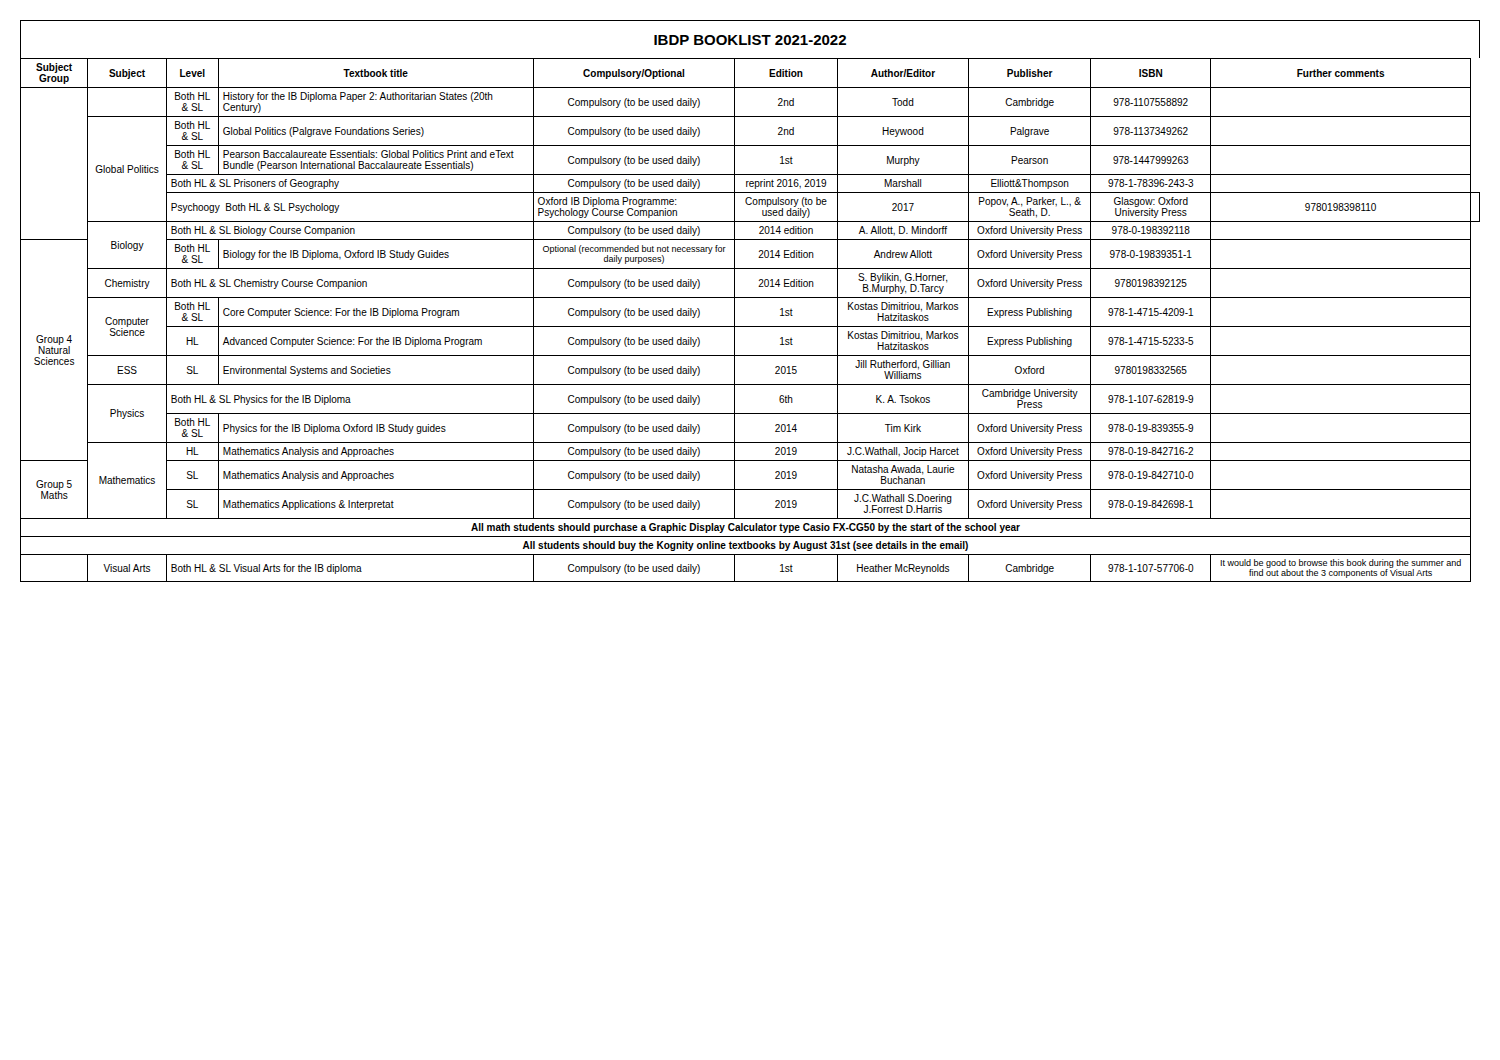IBDP BOOKLIST 2021-2022
| Subject Group | Subject | Level | Textbook title | Compulsory/Optional | Edition | Author/Editor | Publisher | ISBN | Further comments |
| --- | --- | --- | --- | --- | --- | --- | --- | --- | --- |
| | | Both HL & SL | History for the IB Diploma Paper 2: Authoritarian States (20th Century) | Compulsory (to be used daily) | 2nd | Todd | Cambridge | 978-1107558892 | |
| Global Politics | Both HL & SL | Global Politics (Palgrave Foundations Series) | Compulsory (to be used daily) | 2nd | Heywood | Palgrave | 978-1137349262 | |
| Both HL & SL | Pearson Baccalaureate Essentials: Global Politics Print and eText Bundle (Pearson International Baccalaureate Essentials) | Compulsory (to be used daily) | 1st | Murphy | Pearson | 978-1447999263 | |
| Both HL & SL Prisoners of Geography | Compulsory (to be used daily) | reprint 2016, 2019 | Marshall | Elliott&Thompson | 978-1-78396-243-3 | |
| Psychoogy Both HL & SL Psychology | Oxford IB Diploma Programme: Psychology Course Companion | Compulsory (to be used daily) | 2017 | Popov, A., Parker, L., & Seath, D. | Glasgow: Oxford University Press | 9780198398110 | |
| Biology | Both HL & SL Biology Course Companion | Compulsory (to be used daily) | 2014 edition | A. Allott, D. Mindorff | Oxford University Press | 978-0-198392118 | |
| Group 4 Natural Sciences | Both HL & SL | Biology for the IB Diploma, Oxford IB Study Guides | Optional (recommended but not necessary for daily purposes) | 2014 Edition | Andrew Allott | Oxford University Press | 978-0-19839351-1 | |
| Chemistry | Both HL & SL Chemistry Course Companion | Compulsory (to be used daily) | 2014 Edition | S. Bylikin, G.Horner, B.Murphy, D.Tarcy | Oxford University Press | 9780198392125 | |
| Computer Science | Both HL & SL | Core Computer Science: For the IB Diploma Program | Compulsory (to be used daily) | 1st | Kostas Dimitriou, Markos Hatzitaskos | Express Publishing | 978-1-4715-4209-1 | |
| HL | Advanced Computer Science: For the IB Diploma Program | Compulsory (to be used daily) | 1st | Kostas Dimitriou, Markos Hatzitaskos | Express Publishing | 978-1-4715-5233-5 | |
| ESS | SL | Environmental Systems and Societies | Compulsory (to be used daily) | 2015 | Jill Rutherford, Gillian Williams | Oxford | 9780198332565 | |
| Physics | Both HL & SL Physics for the IB Diploma | Compulsory (to be used daily) | 6th | K. A. Tsokos | Cambridge University Press | 978-1-107-62819-9 | |
| Both HL & SL | Physics for the IB Diploma Oxford IB Study guides | Compulsory (to be used daily) | 2014 | Tim Kirk | Oxford University Press | 978-0-19-839355-9 | |
| Mathematics | HL | Mathematics Analysis and Approaches | Compulsory (to be used daily) | 2019 | J.C.Wathall, Jocip Harcet | Oxford University Press | 978-0-19-842716-2 | |
| Group 5 Maths | SL | Mathematics Analysis and Approaches | Compulsory (to be used daily) | 2019 | Natasha Awada, Laurie Buchanan | Oxford University Press | 978-0-19-842710-0 | |
| SL | Mathematics Applications & Interpretat | Compulsory (to be used daily) | 2019 | J.C.Wathall S.Doering J.Forrest D.Harris | Oxford University Press | 978-0-19-842698-1 | |
| All math students should purchase a Graphic Display Calculator type Casio FX-CG50 by the start of the school year |
| All students should buy the Kognity online textbooks by August 31st (see details in the email) |
| | Visual Arts | Both HL & SL Visual Arts for the IB diploma | Compulsory (to be used daily) | 1st | Heather McReynolds | Cambridge | 978-1-107-57706-0 | It would be good to browse this book during the summer and find out about the 3 components of Visual Arts |